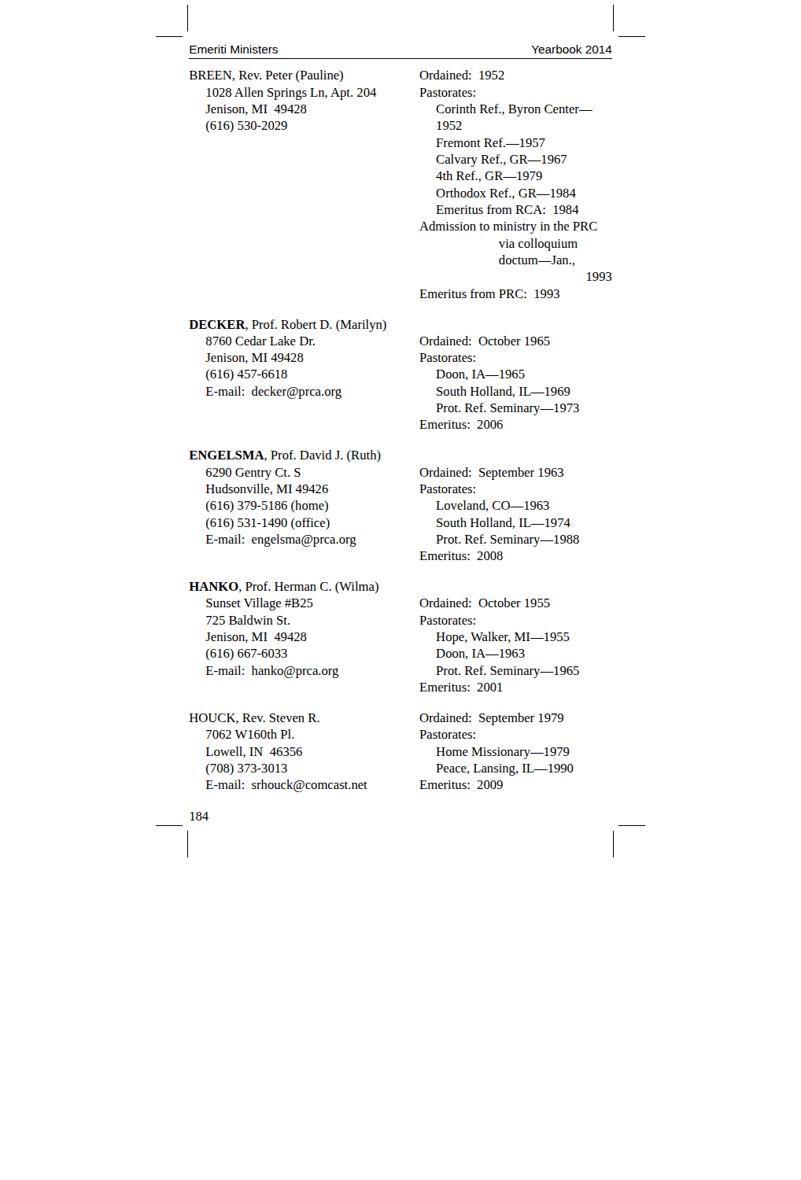Emeriti Ministers Yearbook 2014
BREEN, Rev. Peter (Pauline)
1028 Allen Springs Ln, Apt. 204
Jenison, MI 49428
(616) 530-2029
Ordained: 1952
Pastorates:
Corinth Ref., Byron Center—1952
Fremont Ref.—1957
Calvary Ref., GR—1967
4th Ref., GR—1979
Orthodox Ref., GR—1984
Emeritus from RCA: 1984
Admission to ministry in the PRC
via colloquium doctum—Jan.,
1993
Emeritus from PRC: 1993
DECKER, Prof. Robert D. (Marilyn)
8760 Cedar Lake Dr.
Jenison, MI 49428
(616) 457-6618
E-mail: decker@prca.org
Ordained: October 1965
Pastorates:
Doon, IA—1965
South Holland, IL—1969
Prot. Ref. Seminary—1973
Emeritus: 2006
ENGELSMA, Prof. David J. (Ruth)
6290 Gentry Ct. S
Hudsonville, MI 49426
(616) 379-5186 (home)
(616) 531-1490 (office)
E-mail: engelsma@prca.org
Ordained: September 1963
Pastorates:
Loveland, CO—1963
South Holland, IL—1974
Prot. Ref. Seminary—1988
Emeritus: 2008
HANKO, Prof. Herman C. (Wilma)
Sunset Village #B25
725 Baldwin St.
Jenison, MI 49428
(616) 667-6033
E-mail: hanko@prca.org
Ordained: October 1955
Pastorates:
Hope, Walker, MI—1955
Doon, IA—1963
Prot. Ref. Seminary—1965
Emeritus: 2001
HOUCK, Rev. Steven R.
7062 W160th Pl.
Lowell, IN 46356
(708) 373-3013
E-mail: srhouck@comcast.net
Ordained: September 1979
Pastorates:
Home Missionary—1979
Peace, Lansing, IL—1990
Emeritus: 2009
184